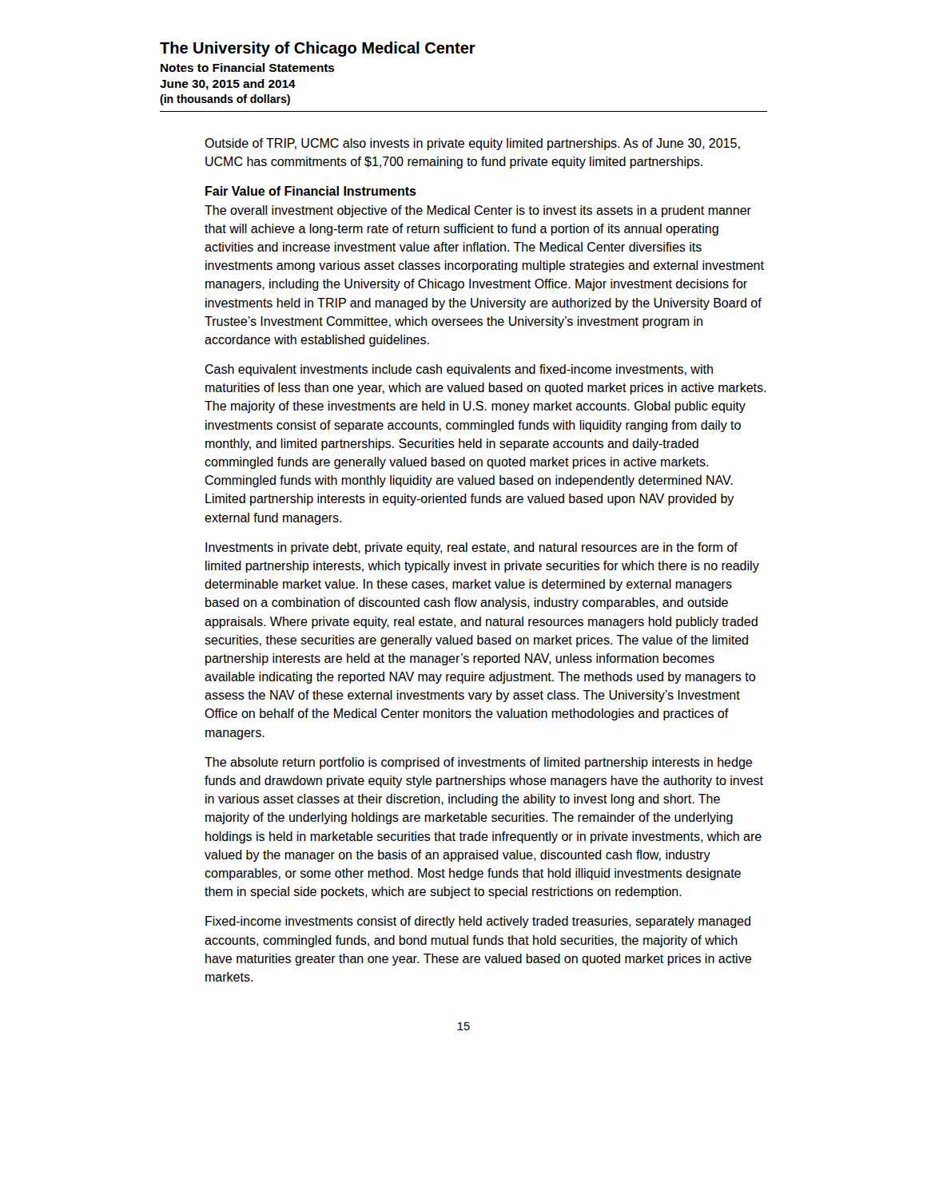The University of Chicago Medical Center
Notes to Financial Statements
June 30, 2015 and 2014
(in thousands of dollars)
Outside of TRIP, UCMC also invests in private equity limited partnerships. As of June 30, 2015, UCMC has commitments of $1,700 remaining to fund private equity limited partnerships.
Fair Value of Financial Instruments
The overall investment objective of the Medical Center is to invest its assets in a prudent manner that will achieve a long-term rate of return sufficient to fund a portion of its annual operating activities and increase investment value after inflation. The Medical Center diversifies its investments among various asset classes incorporating multiple strategies and external investment managers, including the University of Chicago Investment Office. Major investment decisions for investments held in TRIP and managed by the University are authorized by the University Board of Trustee’s Investment Committee, which oversees the University’s investment program in accordance with established guidelines.
Cash equivalent investments include cash equivalents and fixed-income investments, with maturities of less than one year, which are valued based on quoted market prices in active markets. The majority of these investments are held in U.S. money market accounts. Global public equity investments consist of separate accounts, commingled funds with liquidity ranging from daily to monthly, and limited partnerships. Securities held in separate accounts and daily-traded commingled funds are generally valued based on quoted market prices in active markets. Commingled funds with monthly liquidity are valued based on independently determined NAV. Limited partnership interests in equity-oriented funds are valued based upon NAV provided by external fund managers.
Investments in private debt, private equity, real estate, and natural resources are in the form of limited partnership interests, which typically invest in private securities for which there is no readily determinable market value. In these cases, market value is determined by external managers based on a combination of discounted cash flow analysis, industry comparables, and outside appraisals. Where private equity, real estate, and natural resources managers hold publicly traded securities, these securities are generally valued based on market prices. The value of the limited partnership interests are held at the manager’s reported NAV, unless information becomes available indicating the reported NAV may require adjustment. The methods used by managers to assess the NAV of these external investments vary by asset class. The University’s Investment Office on behalf of the Medical Center monitors the valuation methodologies and practices of managers.
The absolute return portfolio is comprised of investments of limited partnership interests in hedge funds and drawdown private equity style partnerships whose managers have the authority to invest in various asset classes at their discretion, including the ability to invest long and short. The majority of the underlying holdings are marketable securities. The remainder of the underlying holdings is held in marketable securities that trade infrequently or in private investments, which are valued by the manager on the basis of an appraised value, discounted cash flow, industry comparables, or some other method. Most hedge funds that hold illiquid investments designate them in special side pockets, which are subject to special restrictions on redemption.
Fixed-income investments consist of directly held actively traded treasuries, separately managed accounts, commingled funds, and bond mutual funds that hold securities, the majority of which have maturities greater than one year. These are valued based on quoted market prices in active markets.
15